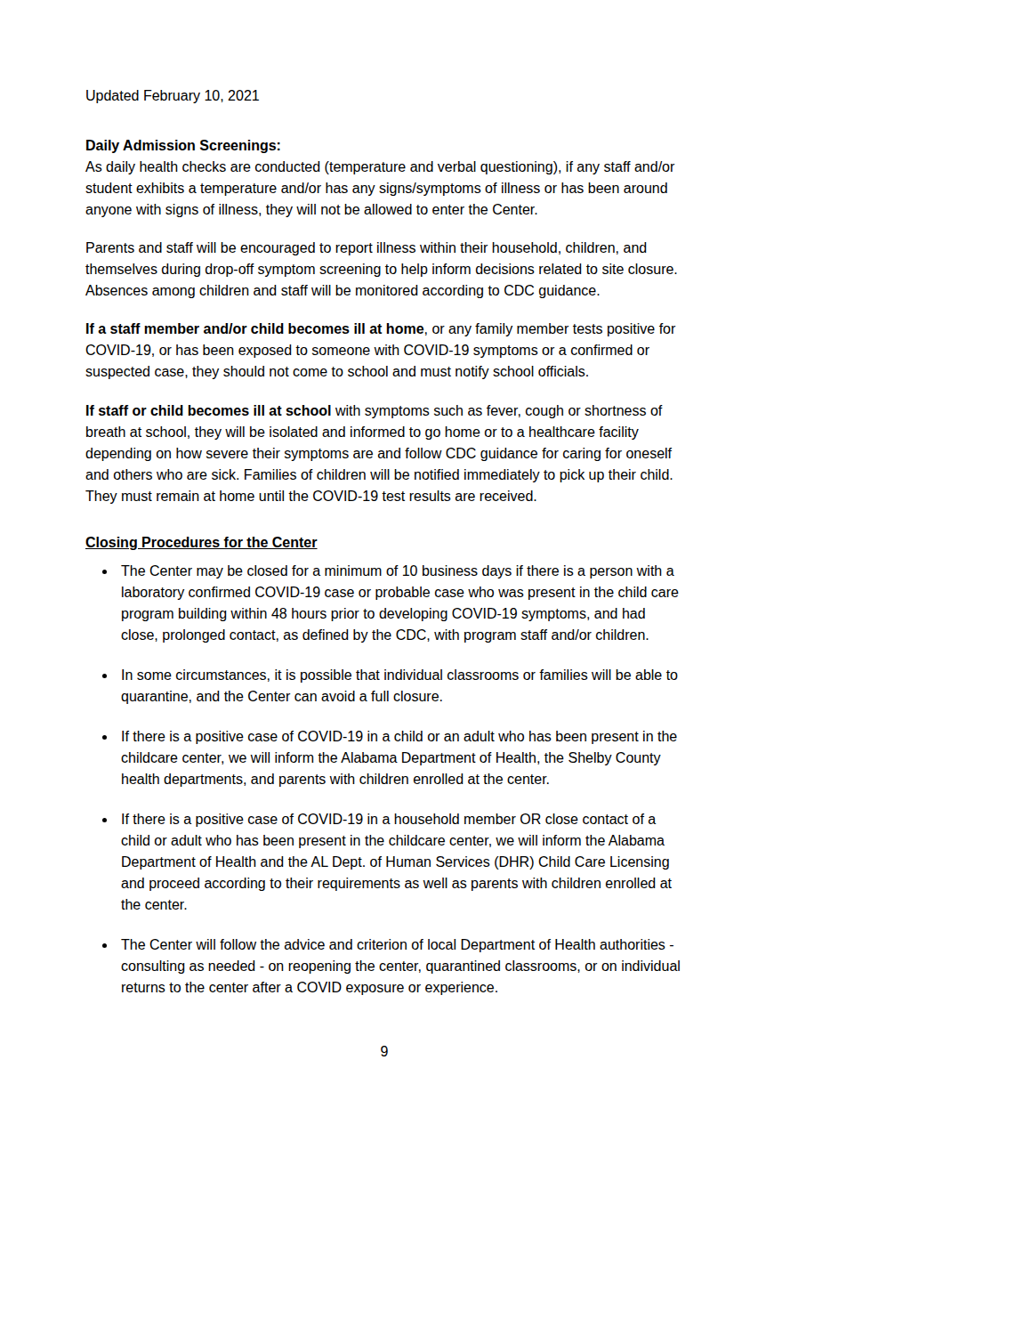Updated February 10, 2021
Daily Admission Screenings:
As daily health checks are conducted (temperature and verbal questioning), if any staff and/or student exhibits a temperature and/or has any signs/symptoms of illness or has been around anyone with signs of illness, they will not be allowed to enter the Center.
Parents and staff will be encouraged to report illness within their household, children, and themselves during drop-off symptom screening to help inform decisions related to site closure. Absences among children and staff will be monitored according to CDC guidance.
If a staff member and/or child becomes ill at home, or any family member tests positive for COVID-19, or has been exposed to someone with COVID-19 symptoms or a confirmed or suspected case, they should not come to school and must notify school officials.
If staff or child becomes ill at school with symptoms such as fever, cough or shortness of breath at school, they will be isolated and informed to go home or to a healthcare facility depending on how severe their symptoms are and follow CDC guidance for caring for oneself and others who are sick. Families of children will be notified immediately to pick up their child. They must remain at home until the COVID-19 test results are received.
Closing Procedures for the Center
The Center may be closed for a minimum of 10 business days if there is a person with a laboratory confirmed COVID-19 case or probable case who was present in the child care program building within 48 hours prior to developing COVID-19 symptoms, and had close, prolonged contact, as defined by the CDC, with program staff and/or children.
In some circumstances, it is possible that individual classrooms or families will be able to quarantine, and the Center can avoid a full closure.
If there is a positive case of COVID-19 in a child or an adult who has been present in the childcare center, we will inform the Alabama Department of Health, the Shelby County health departments, and parents with children enrolled at the center.
If there is a positive case of COVID-19 in a household member OR close contact of a child or adult who has been present in the childcare center, we will inform the Alabama Department of Health and the AL Dept. of Human Services (DHR) Child Care Licensing and proceed according to their requirements as well as parents with children enrolled at the center.
The Center will follow the advice and criterion of local Department of Health authorities - consulting as needed - on reopening the center, quarantined classrooms, or on individual returns to the center after a COVID exposure or experience.
9